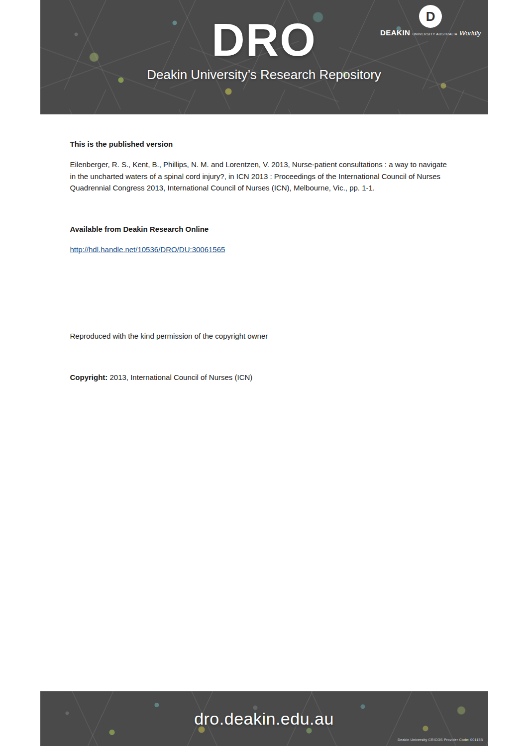D DEAKIN University Australia Worldly
DRO
Deakin University’s Research Repository
This is the published version
Eilenberger, R. S., Kent, B., Phillips, N. M. and Lorentzen, V. 2013, Nurse-patient consultations : a way to navigate in the uncharted waters of a spinal cord injury?, in ICN 2013 : Proceedings of the International Council of Nurses Quadrennial Congress 2013, International Council of Nurses (ICN), Melbourne, Vic., pp. 1-1.
Available from Deakin Research Online
http://hdl.handle.net/10536/DRO/DU:30061565
Reproduced with the kind permission of the copyright owner
Copyright: 2013, International Council of Nurses (ICN)
dro.deakin.edu.au
Deakin University CRICOS Provider Code: 00113B